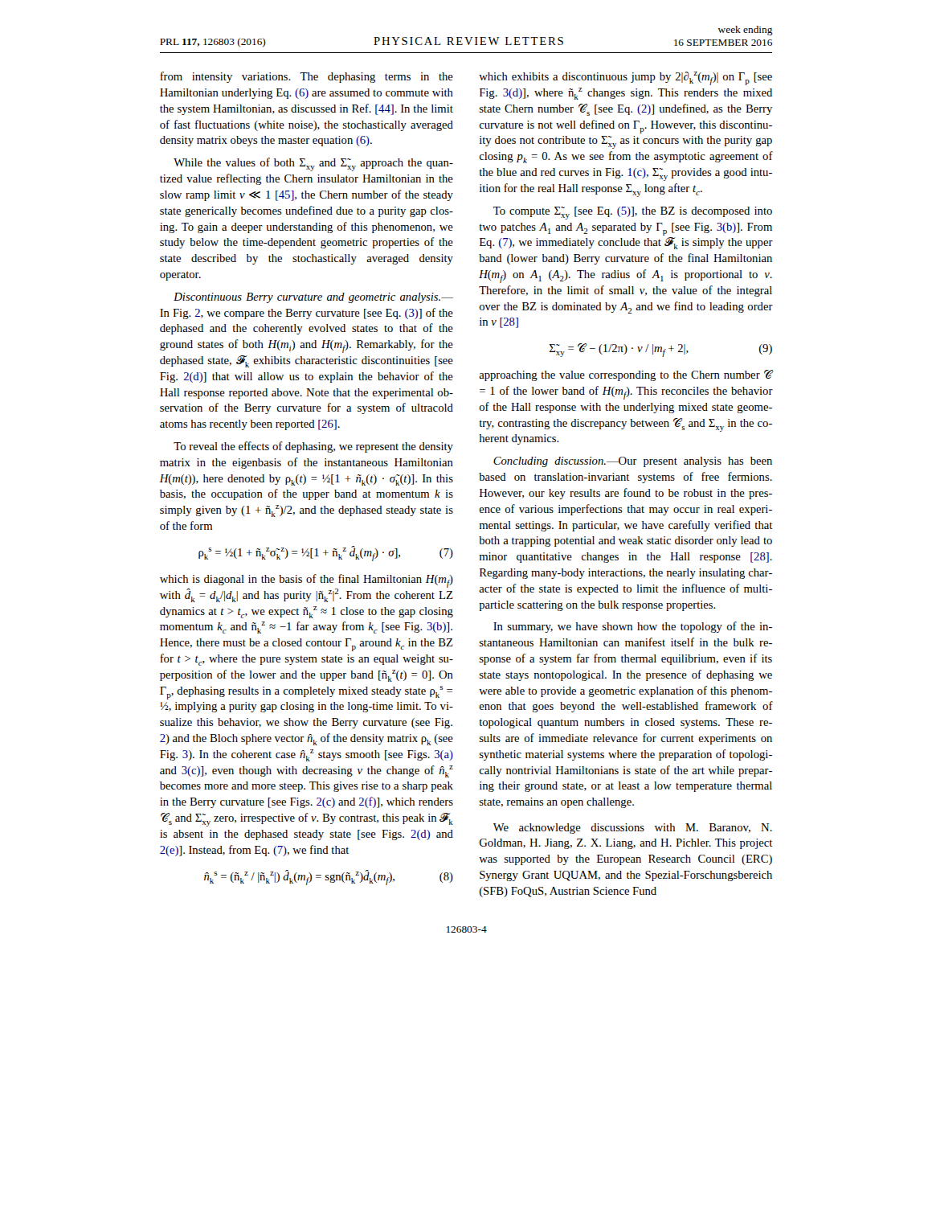PRL 117, 126803 (2016)
PHYSICAL REVIEW LETTERS
week ending
16 SEPTEMBER 2016
from intensity variations. The dephasing terms in the Hamiltonian underlying Eq. (6) are assumed to commute with the system Hamiltonian, as discussed in Ref. [44]. In the limit of fast fluctuations (white noise), the stochastically averaged density matrix obeys the master equation (6).
While the values of both Σxy and Σ̃xy approach the quantized value reflecting the Chern insulator Hamiltonian in the slow ramp limit v ≪ 1 [45], the Chern number of the steady state generically becomes undefined due to a purity gap closing. To gain a deeper understanding of this phenomenon, we study below the time-dependent geometric properties of the state described by the stochastically averaged density operator.
Discontinuous Berry curvature and geometric analysis.—In Fig. 2, we compare the Berry curvature [see Eq. (3)] of the dephased and the coherently evolved states to that of the ground states of both H(mi) and H(mf). Remarkably, for the dephased state, 𝓕k exhibits characteristic discontinuities [see Fig. 2(d)] that will allow us to explain the behavior of the Hall response reported above. Note that the experimental observation of the Berry curvature for a system of ultracold atoms has recently been reported [26].
To reveal the effects of dephasing, we represent the density matrix in the eigenbasis of the instantaneous Hamiltonian H(m(t)), here denoted by ρk(t) = ½[1 + ñk(t) · σ̃k(t)]. In this basis, the occupation of the upper band at momentum k is simply given by (1 + ñkz)/2, and the dephased steady state is of the form
ρks = ½(1 + ñkzσ̃kz) = ½[1 + ñkz d̂k(mf) · σ], (7)
which is diagonal in the basis of the final Hamiltonian H(mf) with d̂k = dk/|dk| and has purity |ñkz|2. From the coherent LZ dynamics at t > tc, we expect ñkz ≈ 1 close to the gap closing momentum kc and ñkz ≈ −1 far away from kc [see Fig. 3(b)]. Hence, there must be a closed contour Γp around kc in the BZ for t > tc, where the pure system state is an equal weight superposition of the lower and the upper band [ñkz(t) = 0]. On Γp, dephasing results in a completely mixed steady state ρks = ½, implying a purity gap closing in the long-time limit. To visualize this behavior, we show the Berry curvature (see Fig. 2) and the Bloch sphere vector n̂k of the density matrix ρk (see Fig. 3). In the coherent case n̂kz stays smooth [see Figs. 3(a) and 3(c)], even though with decreasing v the change of n̂kz becomes more and more steep. This gives rise to a sharp peak in the Berry curvature [see Figs. 2(c) and 2(f)], which renders 𝒞s and Σ̃xy zero, irrespective of v. By contrast, this peak in 𝓕k is absent in the dephased steady state [see Figs. 2(d) and 2(e)]. Instead, from Eq. (7), we find that
n̂ks = (ñkz / |ñkz|) d̂k(mf) = sgn(ñkz)d̂k(mf), (8)
which exhibits a discontinuous jump by 2|∂kz(mf)| on Γp [see Fig. 3(d)], where ñkz changes sign. This renders the mixed state Chern number 𝒞s [see Eq. (2)] undefined, as the Berry curvature is not well defined on Γp. However, this discontinuity does not contribute to Σ̃xy as it concurs with the purity gap closing pk = 0. As we see from the asymptotic agreement of the blue and red curves in Fig. 1(c), Σ̃xy provides a good intuition for the real Hall response Σxy long after tc.
To compute Σ̃xy [see Eq. (5)], the BZ is decomposed into two patches A1 and A2 separated by Γp [see Fig. 3(b)]. From Eq. (7), we immediately conclude that 𝓕k is simply the upper band (lower band) Berry curvature of the final Hamiltonian H(mf) on A1 (A2). The radius of A1 is proportional to v. Therefore, in the limit of small v, the value of the integral over the BZ is dominated by A2 and we find to leading order in v [28]
Σ̃xy = 𝒞 − (1/2π) · v / |mf + 2|, (9)
approaching the value corresponding to the Chern number 𝒞 = 1 of the lower band of H(mf). This reconciles the behavior of the Hall response with the underlying mixed state geometry, contrasting the discrepancy between 𝒞s and Σxy in the coherent dynamics.
Concluding discussion.—Our present analysis has been based on translation-invariant systems of free fermions. However, our key results are found to be robust in the presence of various imperfections that may occur in real experimental settings. In particular, we have carefully verified that both a trapping potential and weak static disorder only lead to minor quantitative changes in the Hall response [28]. Regarding many-body interactions, the nearly insulating character of the state is expected to limit the influence of multiparticle scattering on the bulk response properties.
In summary, we have shown how the topology of the instantaneous Hamiltonian can manifest itself in the bulk response of a system far from thermal equilibrium, even if its state stays nontopological. In the presence of dephasing we were able to provide a geometric explanation of this phenomenon that goes beyond the well-established framework of topological quantum numbers in closed systems. These results are of immediate relevance for current experiments on synthetic material systems where the preparation of topologically nontrivial Hamiltonians is state of the art while preparing their ground state, or at least a low temperature thermal state, remains an open challenge.
We acknowledge discussions with M. Baranov, N. Goldman, H. Jiang, Z. X. Liang, and H. Pichler. This project was supported by the European Research Council (ERC) Synergy Grant UQUAM, and the Spezial-Forschungsbereich (SFB) FoQuS, Austrian Science Fund
126803-4